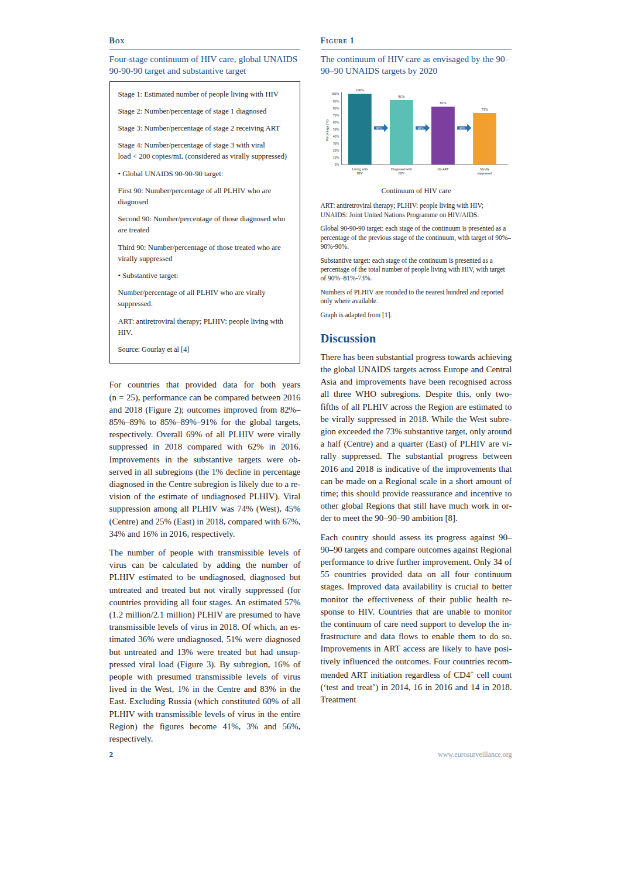Box
Four-stage continuum of HIV care, global UNAIDS 90-90-90 target and substantive target
Stage 1: Estimated number of people living with HIV
Stage 2: Number/percentage of stage 1 diagnosed
Stage 3: Number/percentage of stage 2 receiving ART
Stage 4: Number/percentage of stage 3 with viral load < 200 copies/mL (considered as virally suppressed)
• Global UNAIDS 90-90-90 target:
First 90: Number/percentage of all PLHIV who are diagnosed
Second 90: Number/percentage of those diagnosed who are treated
Third 90: Number/percentage of those treated who are virally suppressed
• Substantive target:
Number/percentage of all PLHIV who are virally suppressed.
ART: antiretroviral therapy; PLHIV: people living with HIV.
Source: Gourlay et al [4]
For countries that provided data for both years (n = 25), performance can be compared between 2016 and 2018 (Figure 2); outcomes improved from 82%–85%–89% to 85%–89%–91% for the global targets, respectively. Overall 69% of all PLHIV were virally suppressed in 2018 compared with 62% in 2016. Improvements in the substantive targets were observed in all subregions (the 1% decline in percentage diagnosed in the Centre subregion is likely due to a revision of the estimate of undiagnosed PLHIV). Viral suppression among all PLHIV was 74% (West), 45% (Centre) and 25% (East) in 2018, compared with 67%, 34% and 16% in 2016, respectively.
The number of people with transmissible levels of virus can be calculated by adding the number of PLHIV estimated to be undiagnosed, diagnosed but untreated and treated but not virally suppressed (for countries providing all four stages. An estimated 57% (1.2 million/2.1 million) PLHIV are presumed to have transmissible levels of virus in 2018. Of which, an estimated 36% were undiagnosed, 51% were diagnosed but untreated and 13% were treated but had unsuppressed viral load (Figure 3). By subregion, 16% of people with presumed transmissible levels of virus lived in the West, 1% in the Centre and 83% in the East. Excluding Russia (which constituted 60% of all PLHIV with transmissible levels of virus in the entire Region) the figures become 41%, 3% and 56%, respectively.
Figure 1
The continuum of HIV care as envisaged by the 90–90–90 UNAIDS targets by 2020
100% 90% 80% 70% 60% 50% 40% 30% 20% 10% 0% Percentage (%) 100% 91% 82% 73% 90% 90% 90% Living with HIV Diagnosed with HIV On ART Virally suppressed
Continuum of HIV care
ART: antiretroviral therapy; PLHIV: people living with HIV; UNAIDS: Joint United Nations Programme on HIV/AIDS.
Global 90-90-90 target: each stage of the continuum is presented as a percentage of the previous stage of the continuum, with target of 90%–90%-90%.
Substantive target: each stage of the continuum is presented as a percentage of the total number of people living with HIV, with target of 90%–81%-73%.
Numbers of PLHIV are rounded to the nearest hundred and reported only where available.
Graph is adapted from [1].
Discussion
There has been substantial progress towards achieving the global UNAIDS targets across Europe and Central Asia and improvements have been recognised across all three WHO subregions. Despite this, only two-fifths of all PLHIV across the Region are estimated to be virally suppressed in 2018. While the West subregion exceeded the 73% substantive target, only around a half (Centre) and a quarter (East) of PLHIV are virally suppressed. The substantial progress between 2016 and 2018 is indicative of the improvements that can be made on a Regional scale in a short amount of time; this should provide reassurance and incentive to other global Regions that still have much work in order to meet the 90–90–90 ambition [8].
Each country should assess its progress against 90–90–90 targets and compare outcomes against Regional performance to drive further improvement. Only 34 of 55 countries provided data on all four continuum stages. Improved data availability is crucial to better monitor the effectiveness of their public health response to HIV. Countries that are unable to monitor the continuum of care need support to develop the infrastructure and data flows to enable them to do so. Improvements in ART access are likely to have positively influenced the outcomes. Four countries recommended ART initiation regardless of CD4+ cell count (‘test and treat’) in 2014, 16 in 2016 and 14 in 2018. Treatment
2
www.eurosurveillance.org